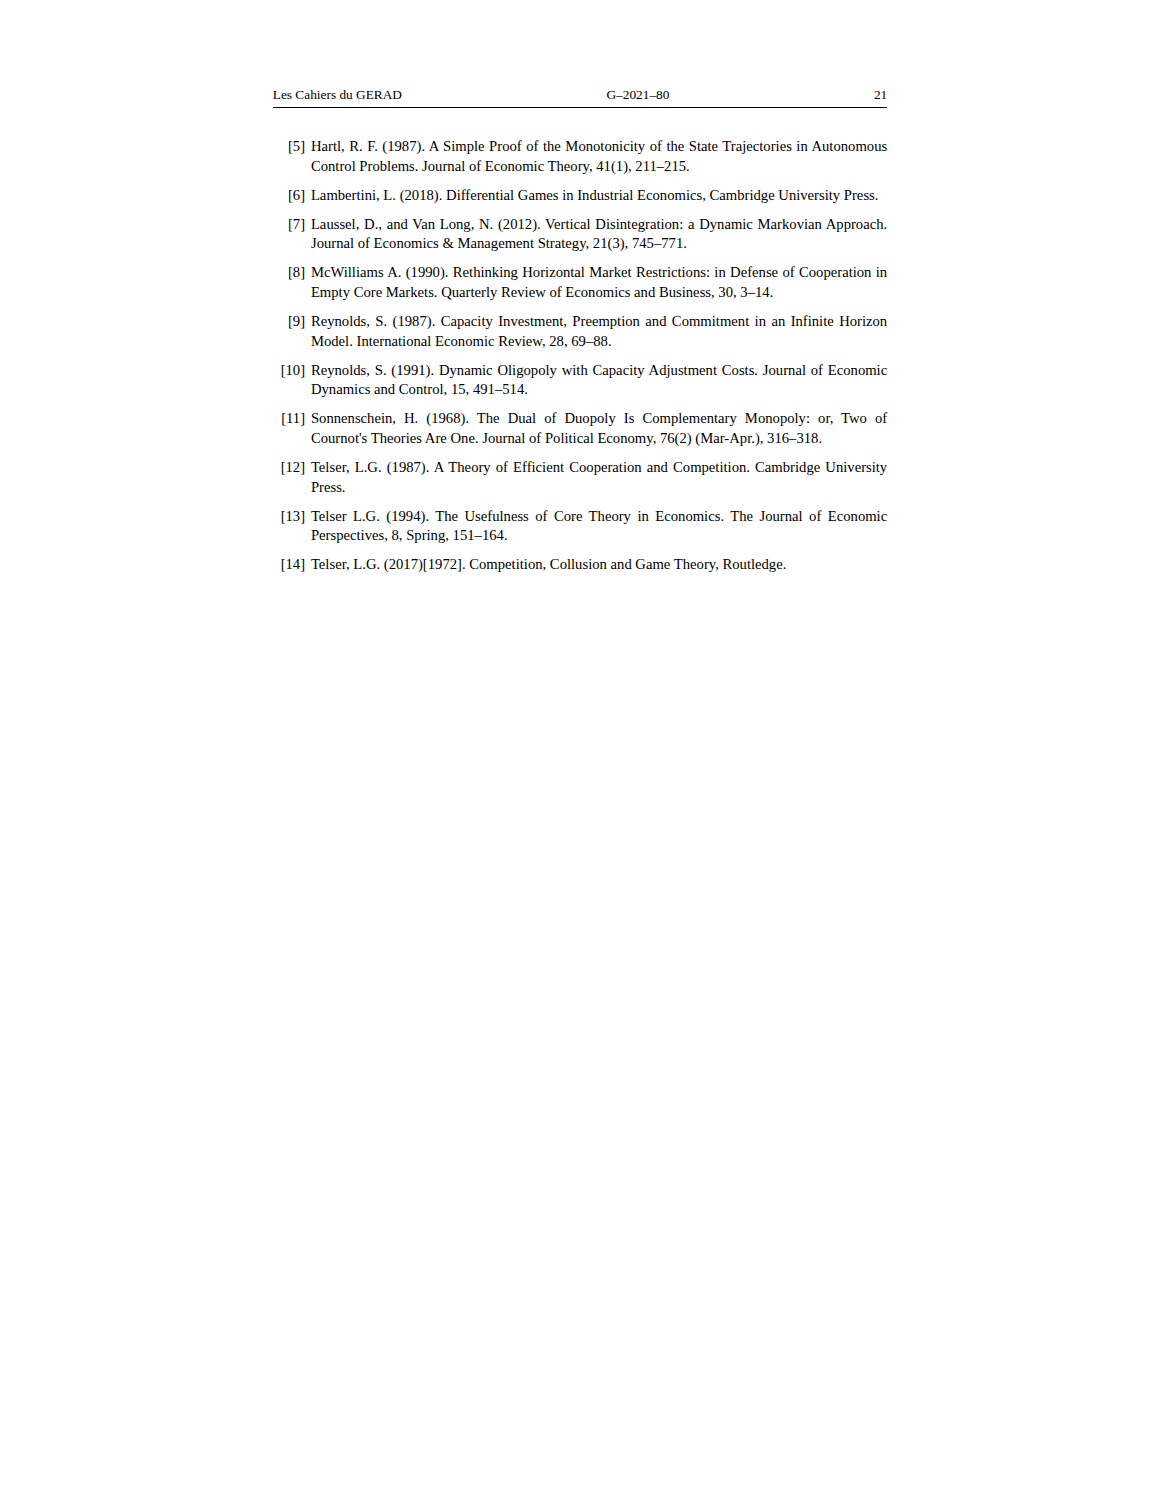Les Cahiers du GERAD
G–2021–80
21
[5] Hartl, R. F. (1987). A Simple Proof of the Monotonicity of the State Trajectories in Autonomous Control Problems. Journal of Economic Theory, 41(1), 211–215.
[6] Lambertini, L. (2018). Differential Games in Industrial Economics, Cambridge University Press.
[7] Laussel, D., and Van Long, N. (2012). Vertical Disintegration: a Dynamic Markovian Approach. Journal of Economics & Management Strategy, 21(3), 745–771.
[8] McWilliams A. (1990). Rethinking Horizontal Market Restrictions: in Defense of Cooperation in Empty Core Markets. Quarterly Review of Economics and Business, 30, 3–14.
[9] Reynolds, S. (1987). Capacity Investment, Preemption and Commitment in an Infinite Horizon Model. International Economic Review, 28, 69–88.
[10] Reynolds, S. (1991). Dynamic Oligopoly with Capacity Adjustment Costs. Journal of Economic Dynamics and Control, 15, 491–514.
[11] Sonnenschein, H. (1968). The Dual of Duopoly Is Complementary Monopoly: or, Two of Cournot's Theories Are One. Journal of Political Economy, 76(2) (Mar-Apr.), 316–318.
[12] Telser, L.G. (1987). A Theory of Efficient Cooperation and Competition. Cambridge University Press.
[13] Telser L.G. (1994). The Usefulness of Core Theory in Economics. The Journal of Economic Perspectives, 8, Spring, 151–164.
[14] Telser, L.G. (2017)[1972]. Competition, Collusion and Game Theory, Routledge.